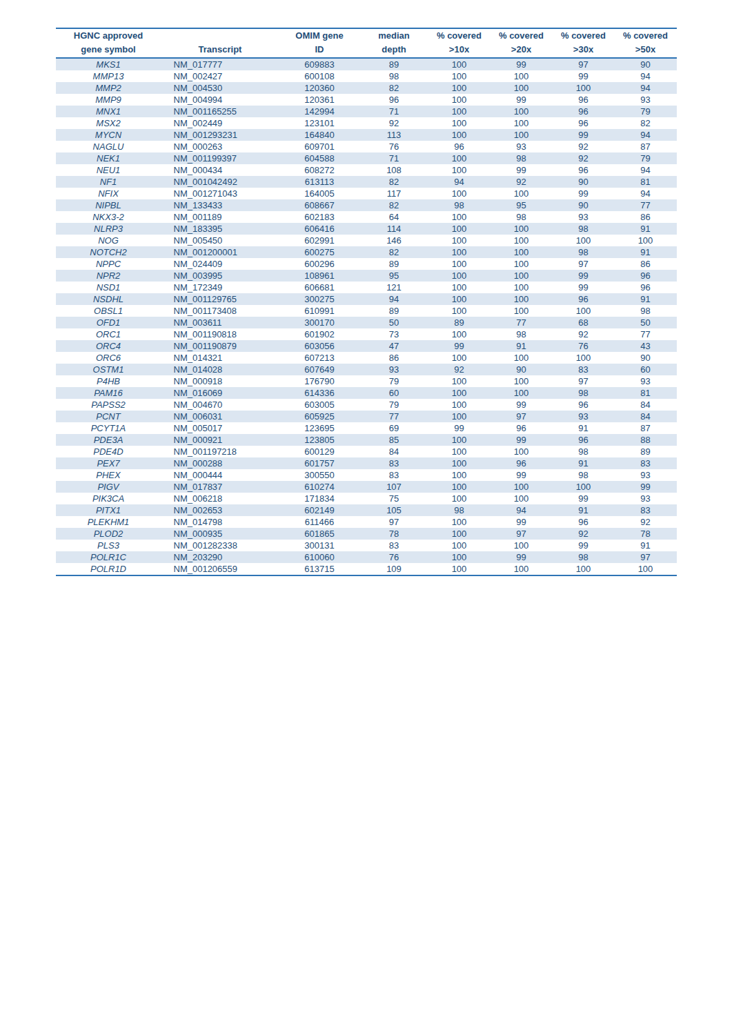| HGNC approved | | OMIM gene | median | % covered | % covered | % covered | % covered |
| --- | --- | --- | --- | --- | --- | --- | --- |
| gene symbol | Transcript | ID | depth | >10x | >20x | >30x | >50x |
| MKS1 | NM_017777 | 609883 | 89 | 100 | 99 | 97 | 90 |
| MMP13 | NM_002427 | 600108 | 98 | 100 | 100 | 99 | 94 |
| MMP2 | NM_004530 | 120360 | 82 | 100 | 100 | 100 | 94 |
| MMP9 | NM_004994 | 120361 | 96 | 100 | 99 | 96 | 93 |
| MNX1 | NM_001165255 | 142994 | 71 | 100 | 100 | 96 | 79 |
| MSX2 | NM_002449 | 123101 | 92 | 100 | 100 | 96 | 82 |
| MYCN | NM_001293231 | 164840 | 113 | 100 | 100 | 99 | 94 |
| NAGLU | NM_000263 | 609701 | 76 | 96 | 93 | 92 | 87 |
| NEK1 | NM_001199397 | 604588 | 71 | 100 | 98 | 92 | 79 |
| NEU1 | NM_000434 | 608272 | 108 | 100 | 99 | 96 | 94 |
| NF1 | NM_001042492 | 613113 | 82 | 94 | 92 | 90 | 81 |
| NFIX | NM_001271043 | 164005 | 117 | 100 | 100 | 99 | 94 |
| NIPBL | NM_133433 | 608667 | 82 | 98 | 95 | 90 | 77 |
| NKX3-2 | NM_001189 | 602183 | 64 | 100 | 98 | 93 | 86 |
| NLRP3 | NM_183395 | 606416 | 114 | 100 | 100 | 98 | 91 |
| NOG | NM_005450 | 602991 | 146 | 100 | 100 | 100 | 100 |
| NOTCH2 | NM_001200001 | 600275 | 82 | 100 | 100 | 98 | 91 |
| NPPC | NM_024409 | 600296 | 89 | 100 | 100 | 97 | 86 |
| NPR2 | NM_003995 | 108961 | 95 | 100 | 100 | 99 | 96 |
| NSD1 | NM_172349 | 606681 | 121 | 100 | 100 | 99 | 96 |
| NSDHL | NM_001129765 | 300275 | 94 | 100 | 100 | 96 | 91 |
| OBSL1 | NM_001173408 | 610991 | 89 | 100 | 100 | 100 | 98 |
| OFD1 | NM_003611 | 300170 | 50 | 89 | 77 | 68 | 50 |
| ORC1 | NM_001190818 | 601902 | 73 | 100 | 98 | 92 | 77 |
| ORC4 | NM_001190879 | 603056 | 47 | 99 | 91 | 76 | 43 |
| ORC6 | NM_014321 | 607213 | 86 | 100 | 100 | 100 | 90 |
| OSTM1 | NM_014028 | 607649 | 93 | 92 | 90 | 83 | 60 |
| P4HB | NM_000918 | 176790 | 79 | 100 | 100 | 97 | 93 |
| PAM16 | NM_016069 | 614336 | 60 | 100 | 100 | 98 | 81 |
| PAPSS2 | NM_004670 | 603005 | 79 | 100 | 99 | 96 | 84 |
| PCNT | NM_006031 | 605925 | 77 | 100 | 97 | 93 | 84 |
| PCYT1A | NM_005017 | 123695 | 69 | 99 | 96 | 91 | 87 |
| PDE3A | NM_000921 | 123805 | 85 | 100 | 99 | 96 | 88 |
| PDE4D | NM_001197218 | 600129 | 84 | 100 | 100 | 98 | 89 |
| PEX7 | NM_000288 | 601757 | 83 | 100 | 96 | 91 | 83 |
| PHEX | NM_000444 | 300550 | 83 | 100 | 99 | 98 | 93 |
| PIGV | NM_017837 | 610274 | 107 | 100 | 100 | 100 | 99 |
| PIK3CA | NM_006218 | 171834 | 75 | 100 | 100 | 99 | 93 |
| PITX1 | NM_002653 | 602149 | 105 | 98 | 94 | 91 | 83 |
| PLEKHM1 | NM_014798 | 611466 | 97 | 100 | 99 | 96 | 92 |
| PLOD2 | NM_000935 | 601865 | 78 | 100 | 97 | 92 | 78 |
| PLS3 | NM_001282338 | 300131 | 83 | 100 | 100 | 99 | 91 |
| POLR1C | NM_203290 | 610060 | 76 | 100 | 99 | 98 | 97 |
| POLR1D | NM_001206559 | 613715 | 109 | 100 | 100 | 100 | 100 |